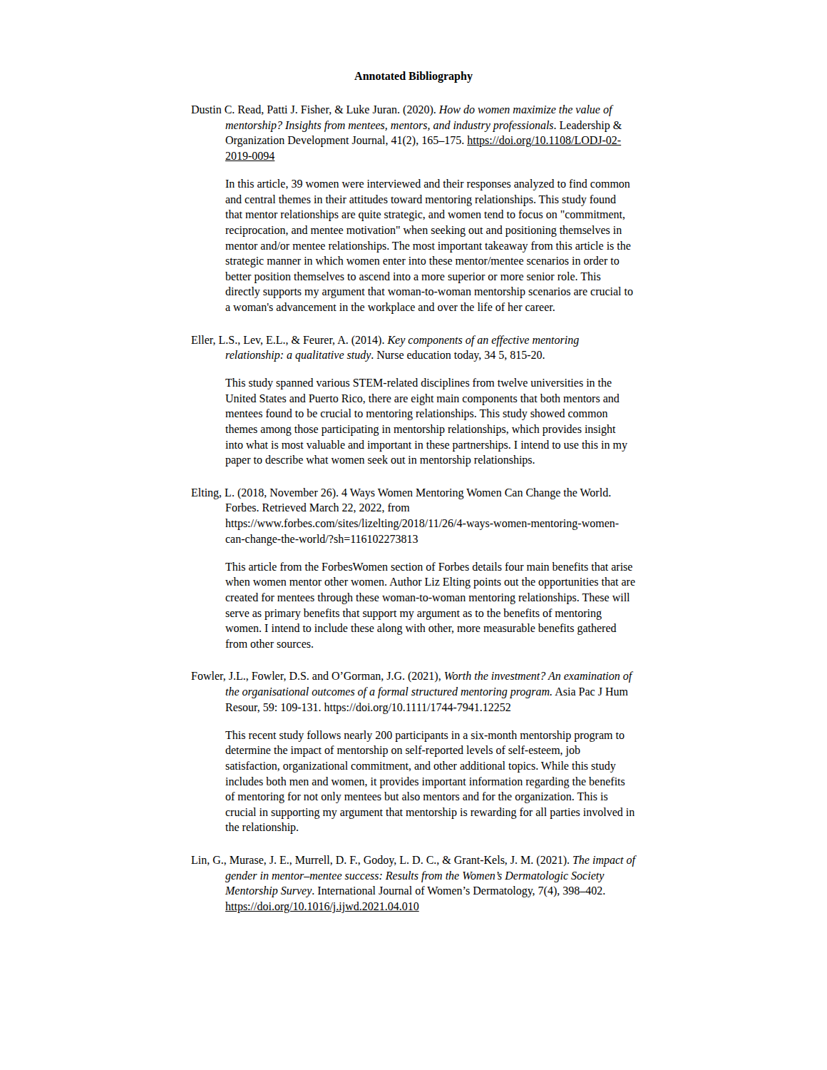Annotated Bibliography
Dustin C. Read, Patti J. Fisher, & Luke Juran. (2020). How do women maximize the value of mentorship? Insights from mentees, mentors, and industry professionals. Leadership & Organization Development Journal, 41(2), 165–175. https://doi.org/10.1108/LODJ-02-2019-0094
In this article, 39 women were interviewed and their responses analyzed to find common and central themes in their attitudes toward mentoring relationships. This study found that mentor relationships are quite strategic, and women tend to focus on "commitment, reciprocation, and mentee motivation" when seeking out and positioning themselves in mentor and/or mentee relationships. The most important takeaway from this article is the strategic manner in which women enter into these mentor/mentee scenarios in order to better position themselves to ascend into a more superior or more senior role. This directly supports my argument that woman-to-woman mentorship scenarios are crucial to a woman's advancement in the workplace and over the life of her career.
Eller, L.S., Lev, E.L., & Feurer, A. (2014). Key components of an effective mentoring relationship: a qualitative study. Nurse education today, 34 5, 815-20.
This study spanned various STEM-related disciplines from twelve universities in the United States and Puerto Rico, there are eight main components that both mentors and mentees found to be crucial to mentoring relationships. This study showed common themes among those participating in mentorship relationships, which provides insight into what is most valuable and important in these partnerships. I intend to use this in my paper to describe what women seek out in mentorship relationships.
Elting, L. (2018, November 26). 4 Ways Women Mentoring Women Can Change the World. Forbes. Retrieved March 22, 2022, from https://www.forbes.com/sites/lizelting/2018/11/26/4-ways-women-mentoring-women-can-change-the-world/?sh=116102273813
This article from the ForbesWomen section of Forbes details four main benefits that arise when women mentor other women. Author Liz Elting points out the opportunities that are created for mentees through these woman-to-woman mentoring relationships. These will serve as primary benefits that support my argument as to the benefits of mentoring women. I intend to include these along with other, more measurable benefits gathered from other sources.
Fowler, J.L., Fowler, D.S. and O’Gorman, J.G. (2021), Worth the investment? An examination of the organisational outcomes of a formal structured mentoring program. Asia Pac J Hum Resour, 59: 109-131. https://doi.org/10.1111/1744-7941.12252
This recent study follows nearly 200 participants in a six-month mentorship program to determine the impact of mentorship on self-reported levels of self-esteem, job satisfaction, organizational commitment, and other additional topics. While this study includes both men and women, it provides important information regarding the benefits of mentoring for not only mentees but also mentors and for the organization. This is crucial in supporting my argument that mentorship is rewarding for all parties involved in the relationship.
Lin, G., Murase, J. E., Murrell, D. F., Godoy, L. D. C., & Grant-Kels, J. M. (2021). The impact of gender in mentor–mentee success: Results from the Women’s Dermatologic Society Mentorship Survey. International Journal of Women’s Dermatology, 7(4), 398–402. https://doi.org/10.1016/j.ijwd.2021.04.010